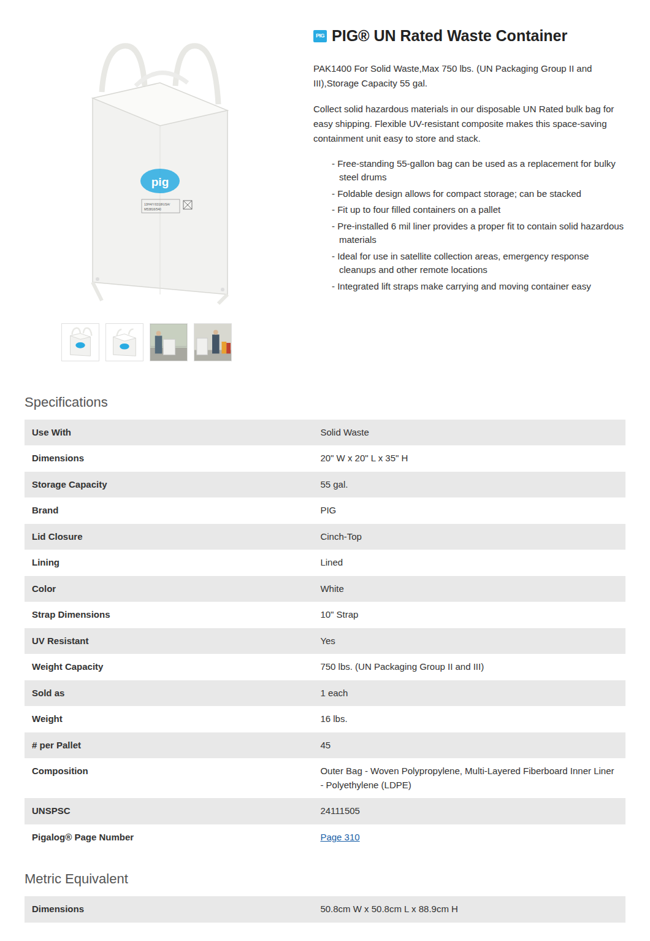PIG PIG® UN Rated Waste Container
PAK1400 For Solid Waste,Max 750 lbs. (UN Packaging Group II and III),Storage Capacity 55 gal.
Collect solid hazardous materials in our disposable UN Rated bulk bag for easy shipping. Flexible UV-resistant composite makes this space-saving containment unit easy to store and stack.
Free-standing 55-gallon bag can be used as a replacement for bulky steel drums
Foldable design allows for compact storage; can be stacked
Fit up to four filled containers on a pallet
Pre-installed 6 mil liner provides a proper fit to contain solid hazardous materials
Ideal for use in satellite collection areas, emergency response cleanups and other remote locations
Integrated lift straps make carrying and moving container easy
Specifications
| Use With | Solid Waste |
| Dimensions | 20" W x 20" L x 35" H |
| Storage Capacity | 55 gal. |
| Brand | PIG |
| Lid Closure | Cinch-Top |
| Lining | Lined |
| Color | White |
| Strap Dimensions | 10" Strap |
| UV Resistant | Yes |
| Weight Capacity | 750 lbs. (UN Packaging Group II and III) |
| Sold as | 1 each |
| Weight | 16 lbs. |
| # per Pallet | 45 |
| Composition | Outer Bag - Woven Polypropylene, Multi-Layered Fiberboard Inner Liner - Polyethylene (LDPE) |
| UNSPSC | 24111505 |
| Pigalog® Page Number | Page 310 |
Metric Equivalent
| Dimensions | 50.8cm W x 50.8cm L x 88.9cm H |